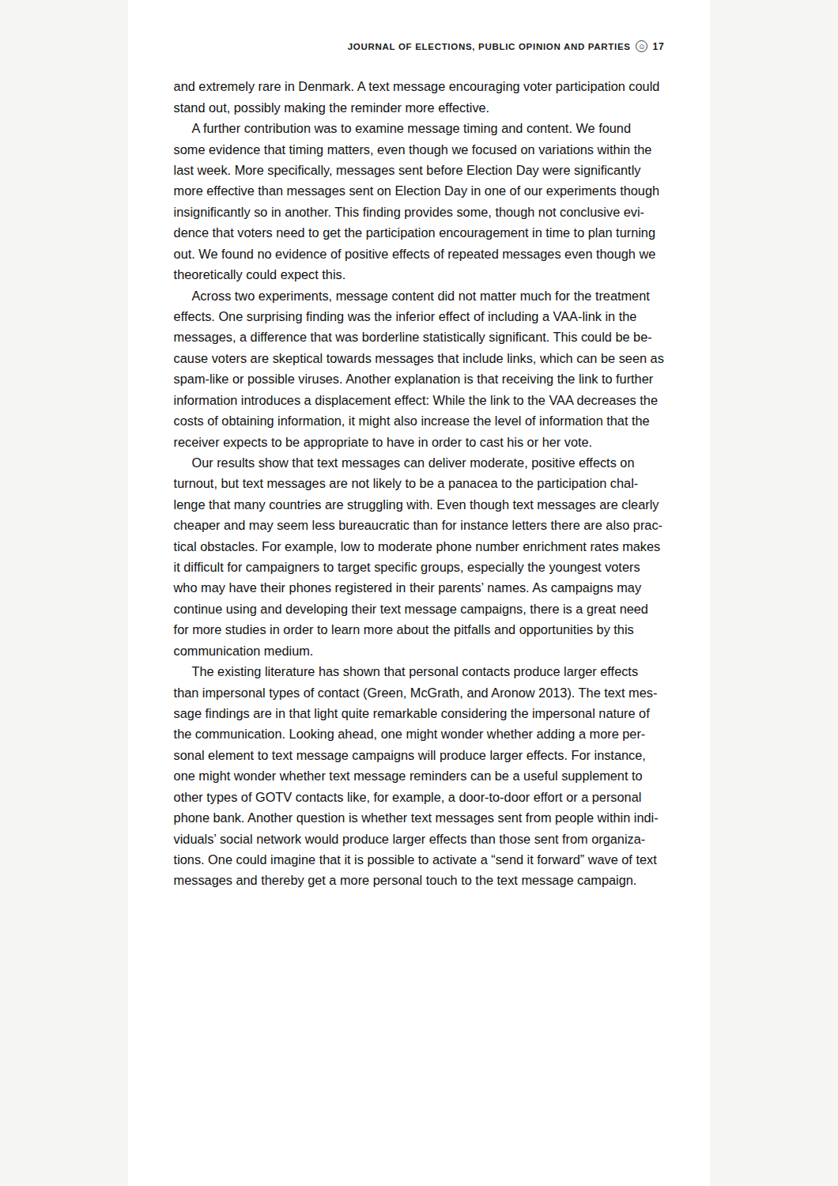Journal of Elections, Public Opinion and Parties ☺ 17
and extremely rare in Denmark. A text message encouraging voter participation could stand out, possibly making the reminder more effective.
A further contribution was to examine message timing and content. We found some evidence that timing matters, even though we focused on variations within the last week. More specifically, messages sent before Election Day were significantly more effective than messages sent on Election Day in one of our experiments though insignificantly so in another. This finding provides some, though not conclusive evidence that voters need to get the participation encouragement in time to plan turning out. We found no evidence of positive effects of repeated messages even though we theoretically could expect this.
Across two experiments, message content did not matter much for the treatment effects. One surprising finding was the inferior effect of including a VAA-link in the messages, a difference that was borderline statistically significant. This could be because voters are skeptical towards messages that include links, which can be seen as spam-like or possible viruses. Another explanation is that receiving the link to further information introduces a displacement effect: While the link to the VAA decreases the costs of obtaining information, it might also increase the level of information that the receiver expects to be appropriate to have in order to cast his or her vote.
Our results show that text messages can deliver moderate, positive effects on turnout, but text messages are not likely to be a panacea to the participation challenge that many countries are struggling with. Even though text messages are clearly cheaper and may seem less bureaucratic than for instance letters there are also practical obstacles. For example, low to moderate phone number enrichment rates makes it difficult for campaigners to target specific groups, especially the youngest voters who may have their phones registered in their parents’ names. As campaigns may continue using and developing their text message campaigns, there is a great need for more studies in order to learn more about the pitfalls and opportunities by this communication medium.
The existing literature has shown that personal contacts produce larger effects than impersonal types of contact (Green, McGrath, and Aronow 2013). The text message findings are in that light quite remarkable considering the impersonal nature of the communication. Looking ahead, one might wonder whether adding a more personal element to text message campaigns will produce larger effects. For instance, one might wonder whether text message reminders can be a useful supplement to other types of GOTV contacts like, for example, a door-to-door effort or a personal phone bank. Another question is whether text messages sent from people within individuals’ social network would produce larger effects than those sent from organizations. One could imagine that it is possible to activate a “send it forward” wave of text messages and thereby get a more personal touch to the text message campaign.